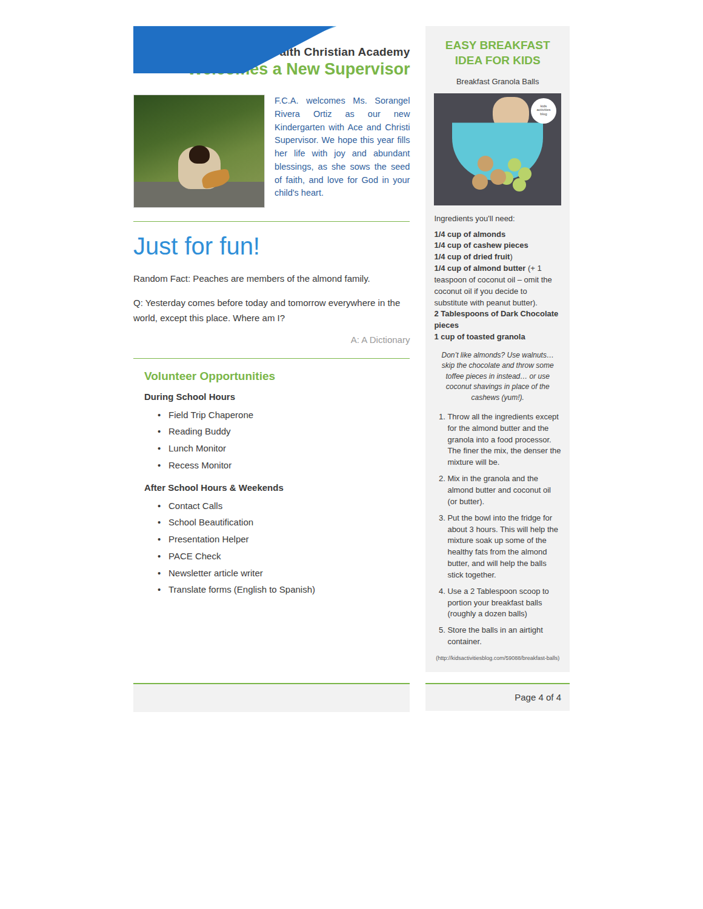Faith Christian Academy
Welcomes a New Supervisor
F.C.A. welcomes Ms. Sorangel Rivera Ortiz as our new Kindergarten with Ace and Christi Supervisor. We hope this year fills her life with joy and abundant blessings, as she sows the seed of faith, and love for God in your child's heart.
Just for fun!
Random Fact: Peaches are members of the almond family.
Q: Yesterday comes before today and tomorrow everywhere in the world, except this place. Where am I?
A: A Dictionary
Volunteer Opportunities
During School Hours
Field Trip Chaperone
Reading Buddy
Lunch Monitor
Recess Monitor
After School Hours & Weekends
Contact Calls
School Beautification
Presentation Helper
PACE Check
Newsletter article writer
Translate forms (English to Spanish)
EASY BREAKFAST IDEA FOR KIDS
Breakfast Granola Balls
kids
activities
blog
Ingredients you'll need:
1/4 cup of almonds
1/4 cup of cashew pieces
1/4 cup of dried fruit)
1/4 cup of almond butter (+ 1 teaspoon of coconut oil – omit the coconut oil if you decide to substitute with peanut butter).
2 Tablespoons of Dark Chocolate pieces
1 cup of toasted granola
Don’t like almonds? Use walnuts… skip the chocolate and throw some toffee pieces in instead… or use coconut shavings in place of the cashews (yum!).
Throw all the ingredients except for the almond butter and the granola into a food processor. The finer the mix, the denser the mixture will be.
Mix in the granola and the almond butter and coconut oil (or butter).
Put the bowl into the fridge for about 3 hours. This will help the mixture soak up some of the healthy fats from the almond butter, and will help the balls stick together.
Use a 2 Tablespoon scoop to portion your breakfast balls (roughly a dozen balls)
Store the balls in an airtight container.
(http://kidsactivitiesblog.com/59088/breakfast-balls)
Page 4 of 4